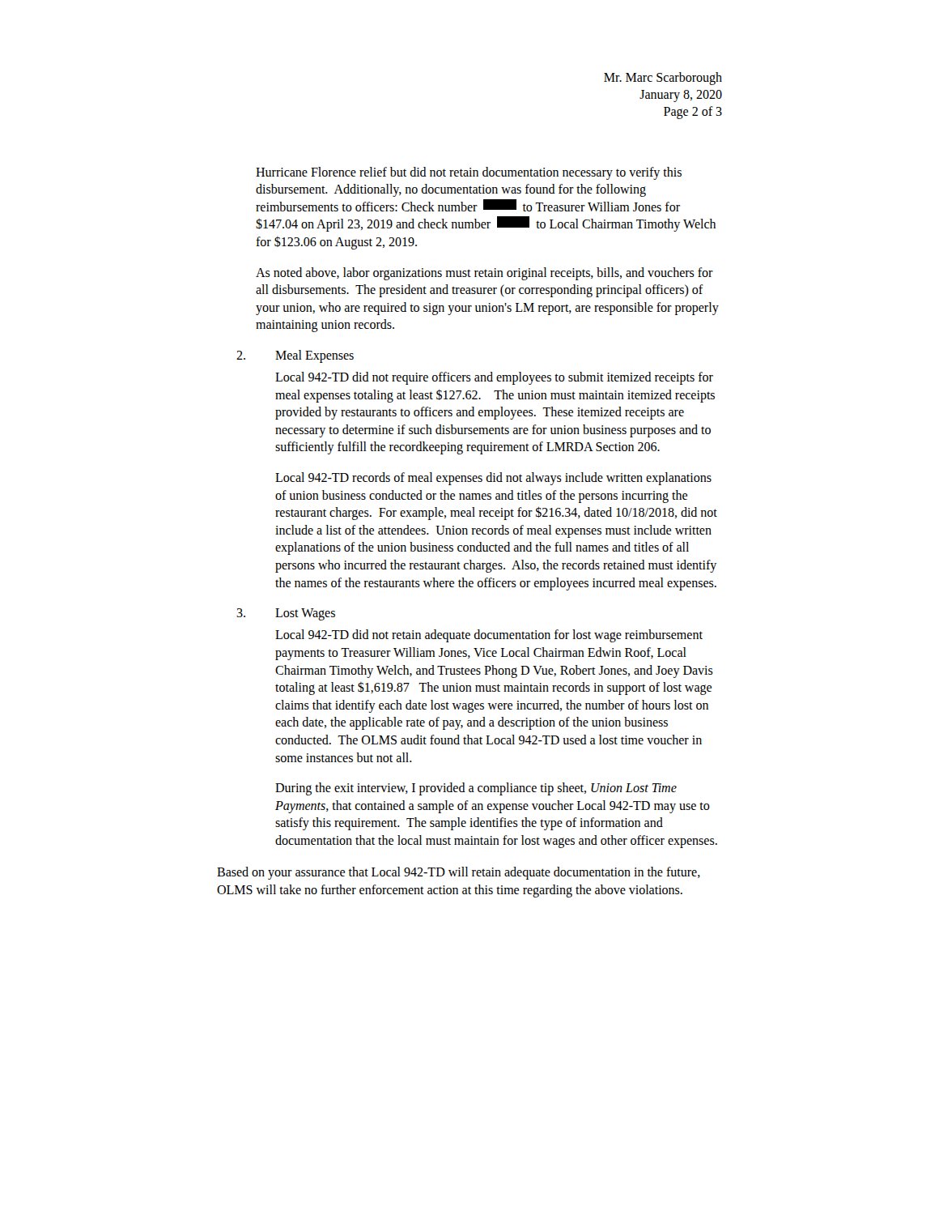Mr. Marc Scarborough
January 8, 2020
Page 2 of 3
Hurricane Florence relief but did not retain documentation necessary to verify this disbursement. Additionally, no documentation was found for the following reimbursements to officers: Check number to Treasurer William Jones for $147.04 on April 23, 2019 and check number to Local Chairman Timothy Welch for $123.06 on August 2, 2019.
As noted above, labor organizations must retain original receipts, bills, and vouchers for all disbursements. The president and treasurer (or corresponding principal officers) of your union, who are required to sign your union's LM report, are responsible for properly maintaining union records.
2.
Meal Expenses
Local 942-TD did not require officers and employees to submit itemized receipts for meal expenses totaling at least $127.62. The union must maintain itemized receipts provided by restaurants to officers and employees. These itemized receipts are necessary to determine if such disbursements are for union business purposes and to sufficiently fulfill the recordkeeping requirement of LMRDA Section 206.
Local 942-TD records of meal expenses did not always include written explanations of union business conducted or the names and titles of the persons incurring the restaurant charges. For example, meal receipt for $216.34, dated 10/18/2018, did not include a list of the attendees. Union records of meal expenses must include written explanations of the union business conducted and the full names and titles of all persons who incurred the restaurant charges. Also, the records retained must identify the names of the restaurants where the officers or employees incurred meal expenses.
3.
Lost Wages
Local 942-TD did not retain adequate documentation for lost wage reimbursement payments to Treasurer William Jones, Vice Local Chairman Edwin Roof, Local Chairman Timothy Welch, and Trustees Phong D Vue, Robert Jones, and Joey Davis totaling at least $1,619.87 The union must maintain records in support of lost wage claims that identify each date lost wages were incurred, the number of hours lost on each date, the applicable rate of pay, and a description of the union business conducted. The OLMS audit found that Local 942-TD used a lost time voucher in some instances but not all.
During the exit interview, I provided a compliance tip sheet, Union Lost Time Payments, that contained a sample of an expense voucher Local 942-TD may use to satisfy this requirement. The sample identifies the type of information and documentation that the local must maintain for lost wages and other officer expenses.
Based on your assurance that Local 942-TD will retain adequate documentation in the future, OLMS will take no further enforcement action at this time regarding the above violations.